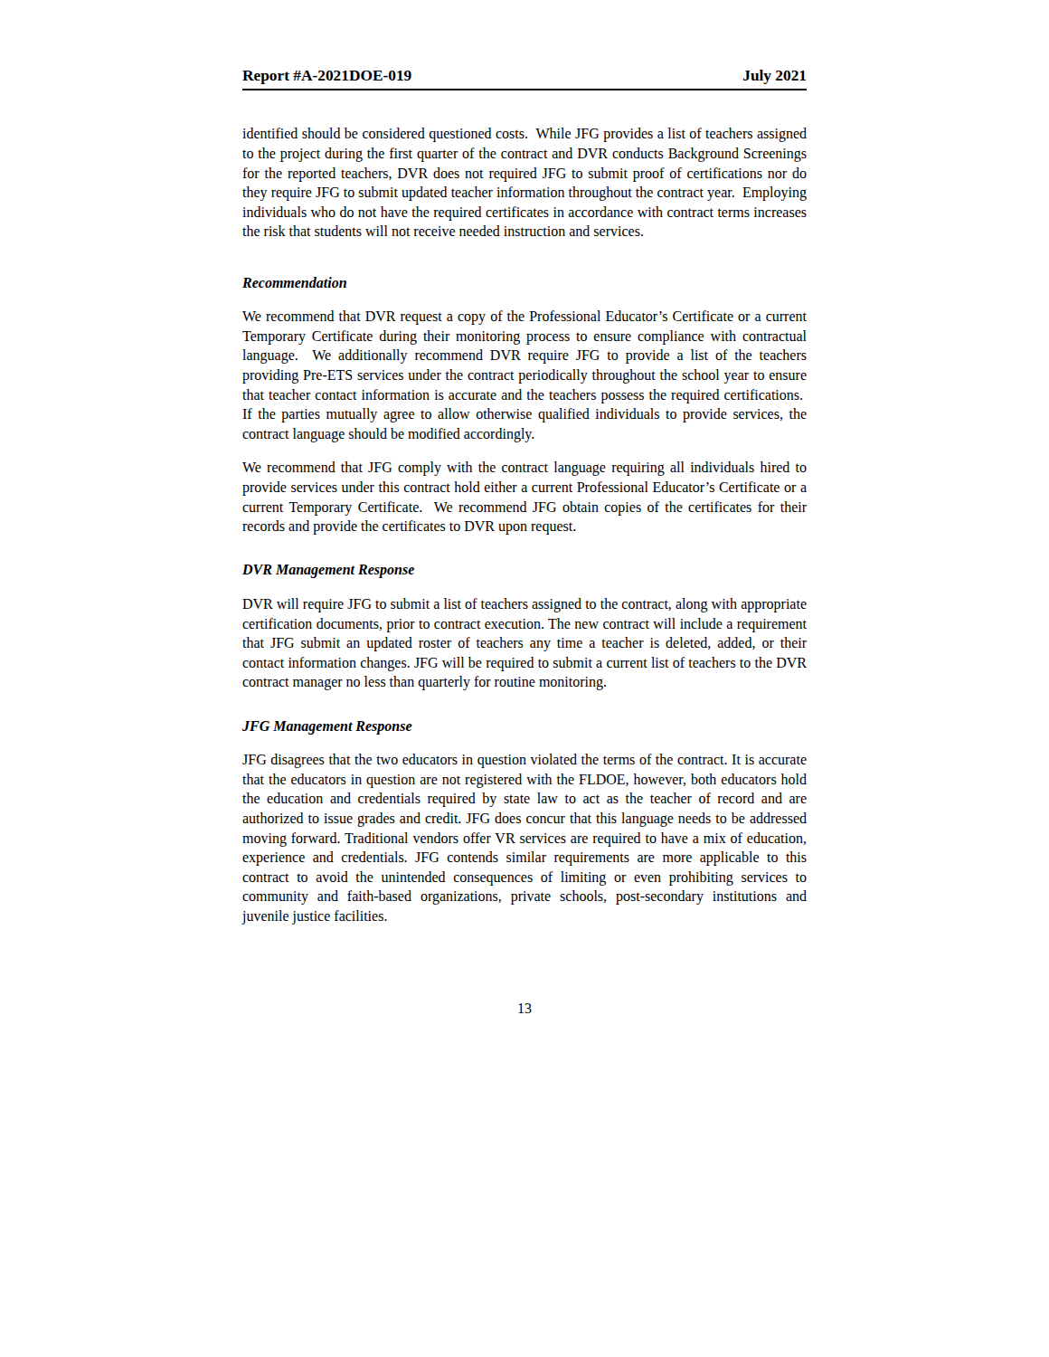Report #A-2021DOE-019
July 2021
identified should be considered questioned costs. While JFG provides a list of teachers assigned to the project during the first quarter of the contract and DVR conducts Background Screenings for the reported teachers, DVR does not required JFG to submit proof of certifications nor do they require JFG to submit updated teacher information throughout the contract year. Employing individuals who do not have the required certificates in accordance with contract terms increases the risk that students will not receive needed instruction and services.
Recommendation
We recommend that DVR request a copy of the Professional Educator’s Certificate or a current Temporary Certificate during their monitoring process to ensure compliance with contractual language. We additionally recommend DVR require JFG to provide a list of the teachers providing Pre-ETS services under the contract periodically throughout the school year to ensure that teacher contact information is accurate and the teachers possess the required certifications. If the parties mutually agree to allow otherwise qualified individuals to provide services, the contract language should be modified accordingly.
We recommend that JFG comply with the contract language requiring all individuals hired to provide services under this contract hold either a current Professional Educator’s Certificate or a current Temporary Certificate. We recommend JFG obtain copies of the certificates for their records and provide the certificates to DVR upon request.
DVR Management Response
DVR will require JFG to submit a list of teachers assigned to the contract, along with appropriate certification documents, prior to contract execution. The new contract will include a requirement that JFG submit an updated roster of teachers any time a teacher is deleted, added, or their contact information changes. JFG will be required to submit a current list of teachers to the DVR contract manager no less than quarterly for routine monitoring.
JFG Management Response
JFG disagrees that the two educators in question violated the terms of the contract. It is accurate that the educators in question are not registered with the FLDOE, however, both educators hold the education and credentials required by state law to act as the teacher of record and are authorized to issue grades and credit. JFG does concur that this language needs to be addressed moving forward. Traditional vendors offer VR services are required to have a mix of education, experience and credentials. JFG contends similar requirements are more applicable to this contract to avoid the unintended consequences of limiting or even prohibiting services to community and faith-based organizations, private schools, post-secondary institutions and juvenile justice facilities.
13